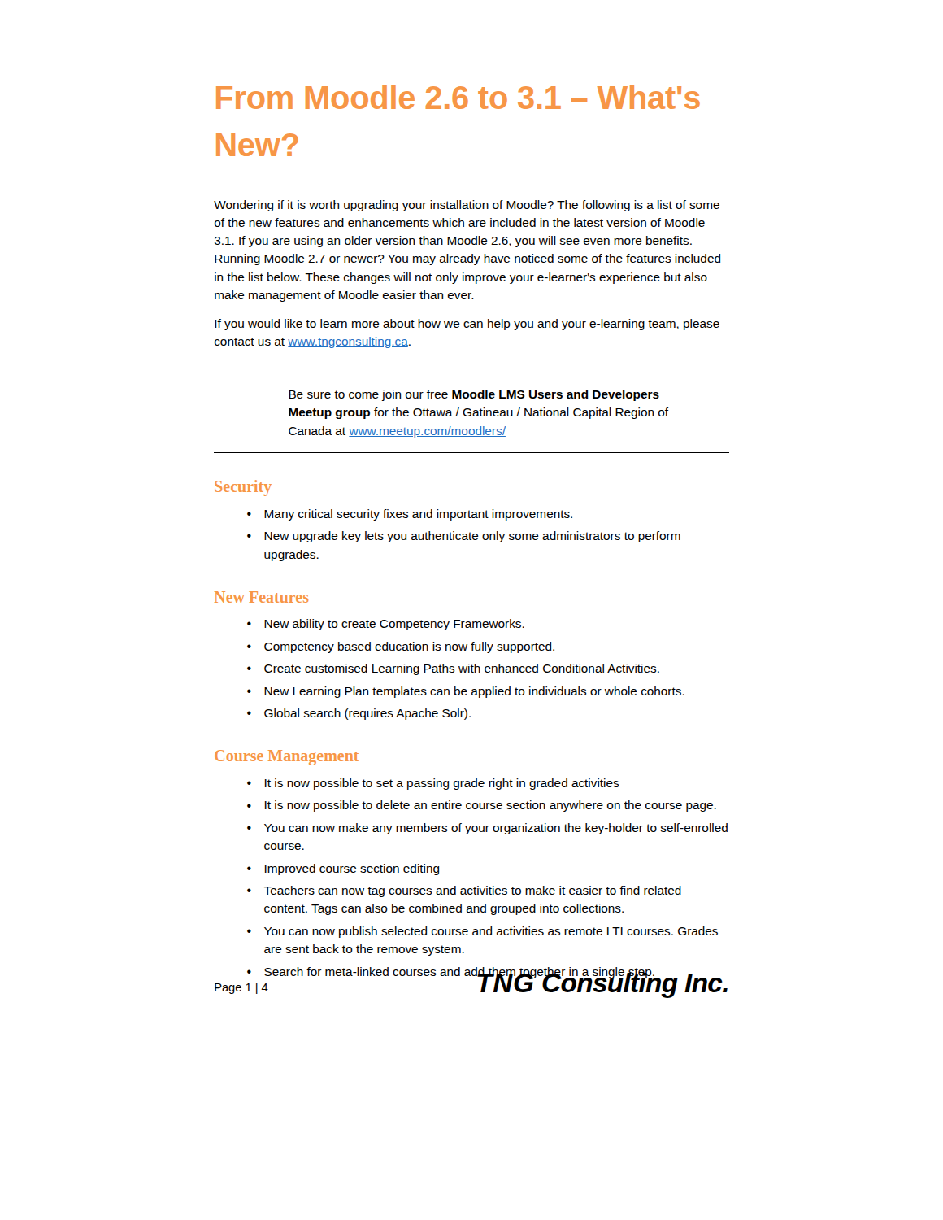From Moodle 2.6 to 3.1 – What's New?
Wondering if it is worth upgrading your installation of Moodle? The following is a list of some of the new features and enhancements which are included in the latest version of Moodle 3.1. If you are using an older version than Moodle 2.6, you will see even more benefits. Running Moodle 2.7 or newer? You may already have noticed some of the features included in the list below. These changes will not only improve your e-learner's experience but also make management of Moodle easier than ever.
If you would like to learn more about how we can help you and your e-learning team, please contact us at www.tngconsulting.ca.
Be sure to come join our free Moodle LMS Users and Developers Meetup group for the Ottawa / Gatineau / National Capital Region of Canada at www.meetup.com/moodlers/
Security
Many critical security fixes and important improvements.
New upgrade key lets you authenticate only some administrators to perform upgrades.
New Features
New ability to create Competency Frameworks.
Competency based education is now fully supported.
Create customised Learning Paths with enhanced Conditional Activities.
New Learning Plan templates can be applied to individuals or whole cohorts.
Global search (requires Apache Solr).
Course Management
It is now possible to set a passing grade right in graded activities
It is now possible to delete an entire course section anywhere on the course page.
You can now make any members of your organization the key-holder to self-enrolled course.
Improved course section editing
Teachers can now tag courses and activities to make it easier to find related content. Tags can also be combined and grouped into collections.
You can now publish selected course and activities as remote LTI courses. Grades are sent back to the remove system.
Search for meta-linked courses and add them together in a single step.
Page 1 | 4
TNG Consulting Inc.